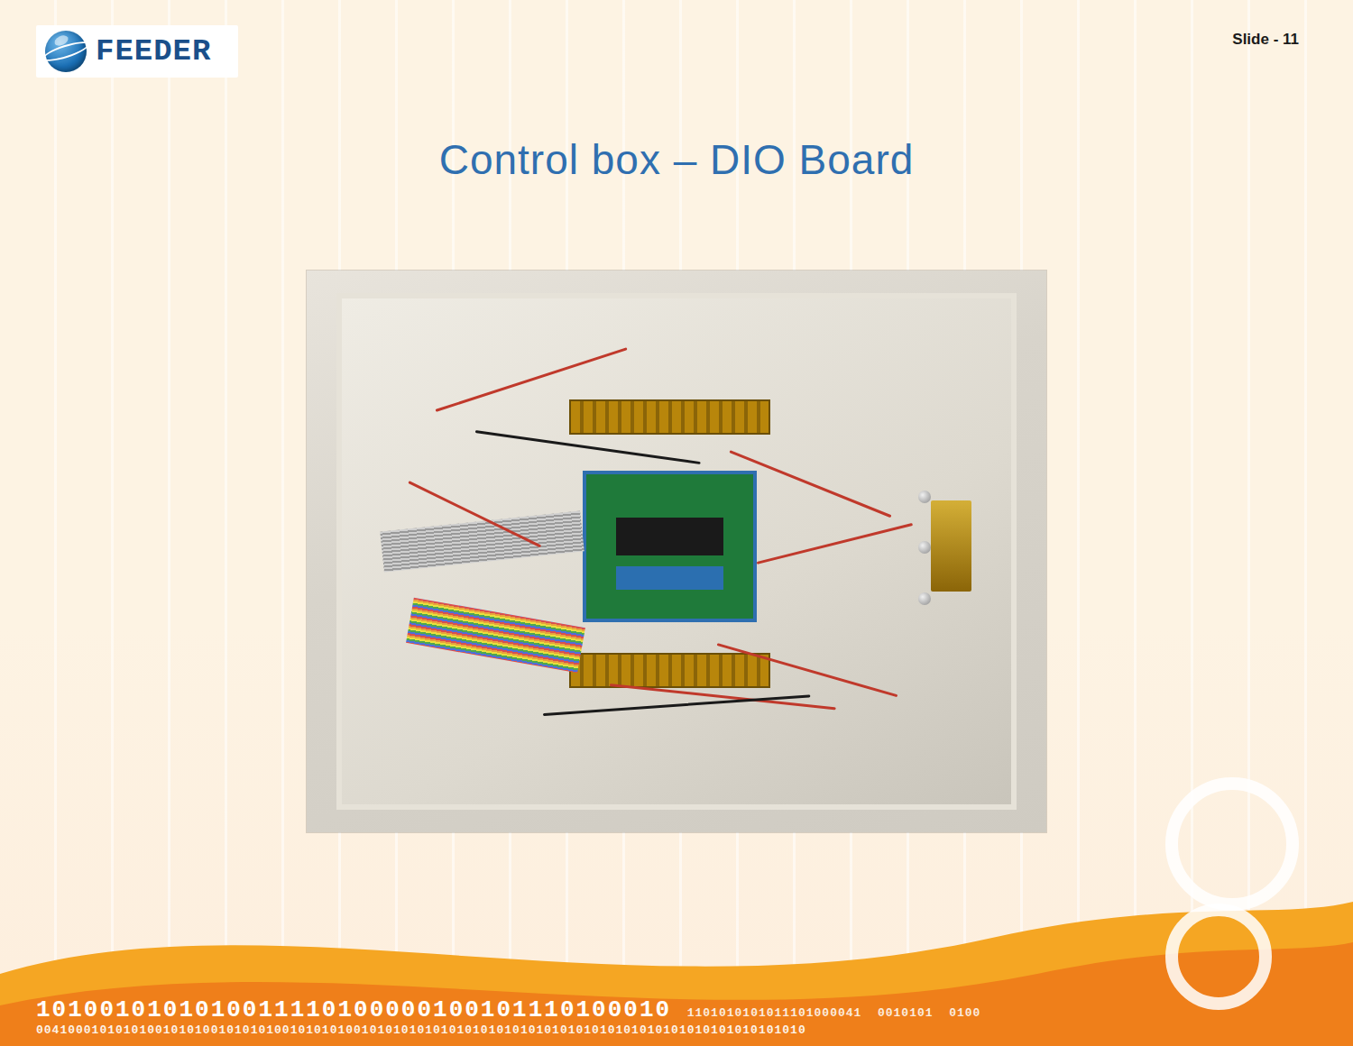FEEDER
Slide - 11
Control box – DIO Board
1010010101010011110100000100101110100010 1101010101011101000041 0010101 0100
0041000101010100101010010101010010101010010101010101010101010101010101010101010101010101010101010